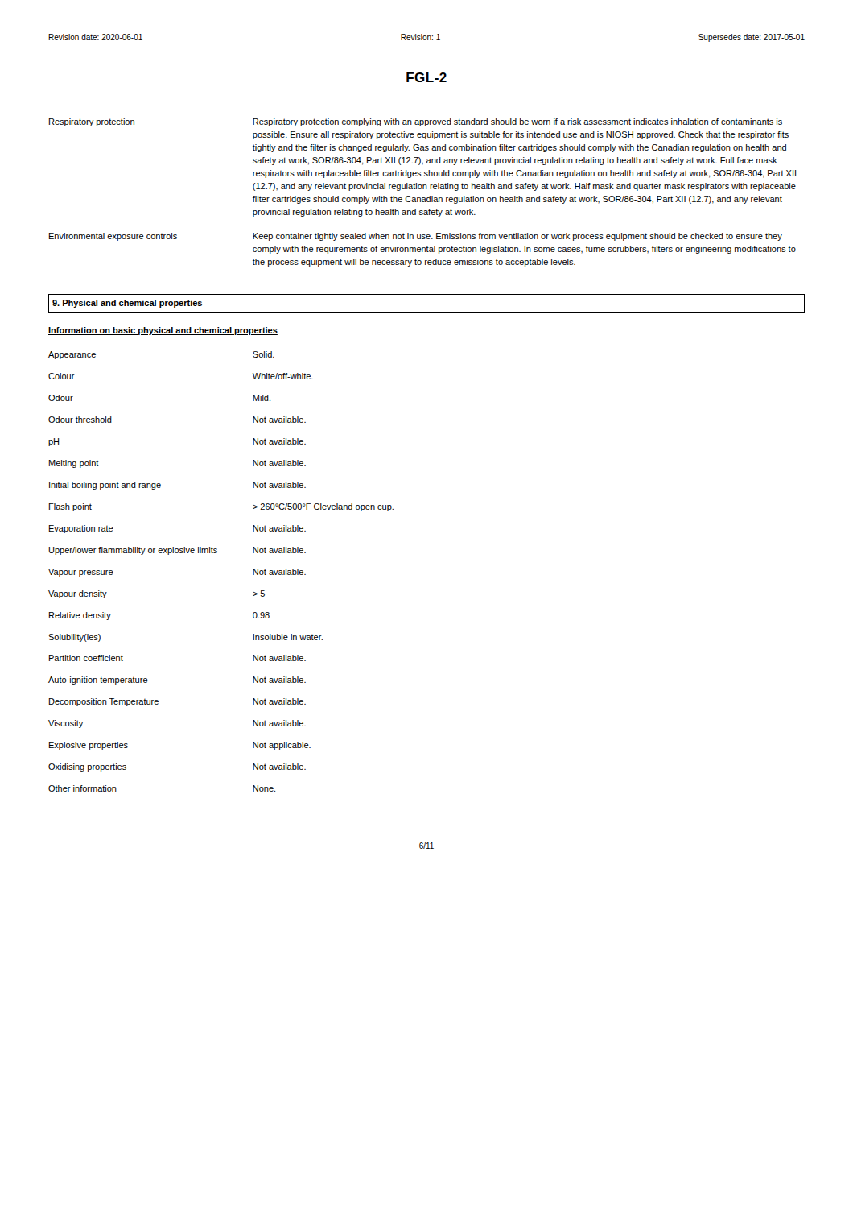Revision date: 2020-06-01 Revision: 1 Supersedes date: 2017-05-01
FGL-2
| Respiratory protection | Respiratory protection complying with an approved standard should be worn if a risk assessment indicates inhalation of contaminants is possible. Ensure all respiratory protective equipment is suitable for its intended use and is NIOSH approved. Check that the respirator fits tightly and the filter is changed regularly. Gas and combination filter cartridges should comply with the Canadian regulation on health and safety at work, SOR/86-304, Part XII (12.7), and any relevant provincial regulation relating to health and safety at work. Full face mask respirators with replaceable filter cartridges should comply with the Canadian regulation on health and safety at work, SOR/86-304, Part XII (12.7), and any relevant provincial regulation relating to health and safety at work. Half mask and quarter mask respirators with replaceable filter cartridges should comply with the Canadian regulation on health and safety at work, SOR/86-304, Part XII (12.7), and any relevant provincial regulation relating to health and safety at work. |
| Environmental exposure controls | Keep container tightly sealed when not in use. Emissions from ventilation or work process equipment should be checked to ensure they comply with the requirements of environmental protection legislation. In some cases, fume scrubbers, filters or engineering modifications to the process equipment will be necessary to reduce emissions to acceptable levels. |
9. Physical and chemical properties
Information on basic physical and chemical properties
| Appearance | Solid. |
| Colour | White/off-white. |
| Odour | Mild. |
| Odour threshold | Not available. |
| pH | Not available. |
| Melting point | Not available. |
| Initial boiling point and range | Not available. |
| Flash point | > 260°C/500°F Cleveland open cup. |
| Evaporation rate | Not available. |
| Upper/lower flammability or explosive limits | Not available. |
| Vapour pressure | Not available. |
| Vapour density | > 5 |
| Relative density | 0.98 |
| Solubility(ies) | Insoluble in water. |
| Partition coefficient | Not available. |
| Auto-ignition temperature | Not available. |
| Decomposition Temperature | Not available. |
| Viscosity | Not available. |
| Explosive properties | Not applicable. |
| Oxidising properties | Not available. |
| Other information | None. |
6/11